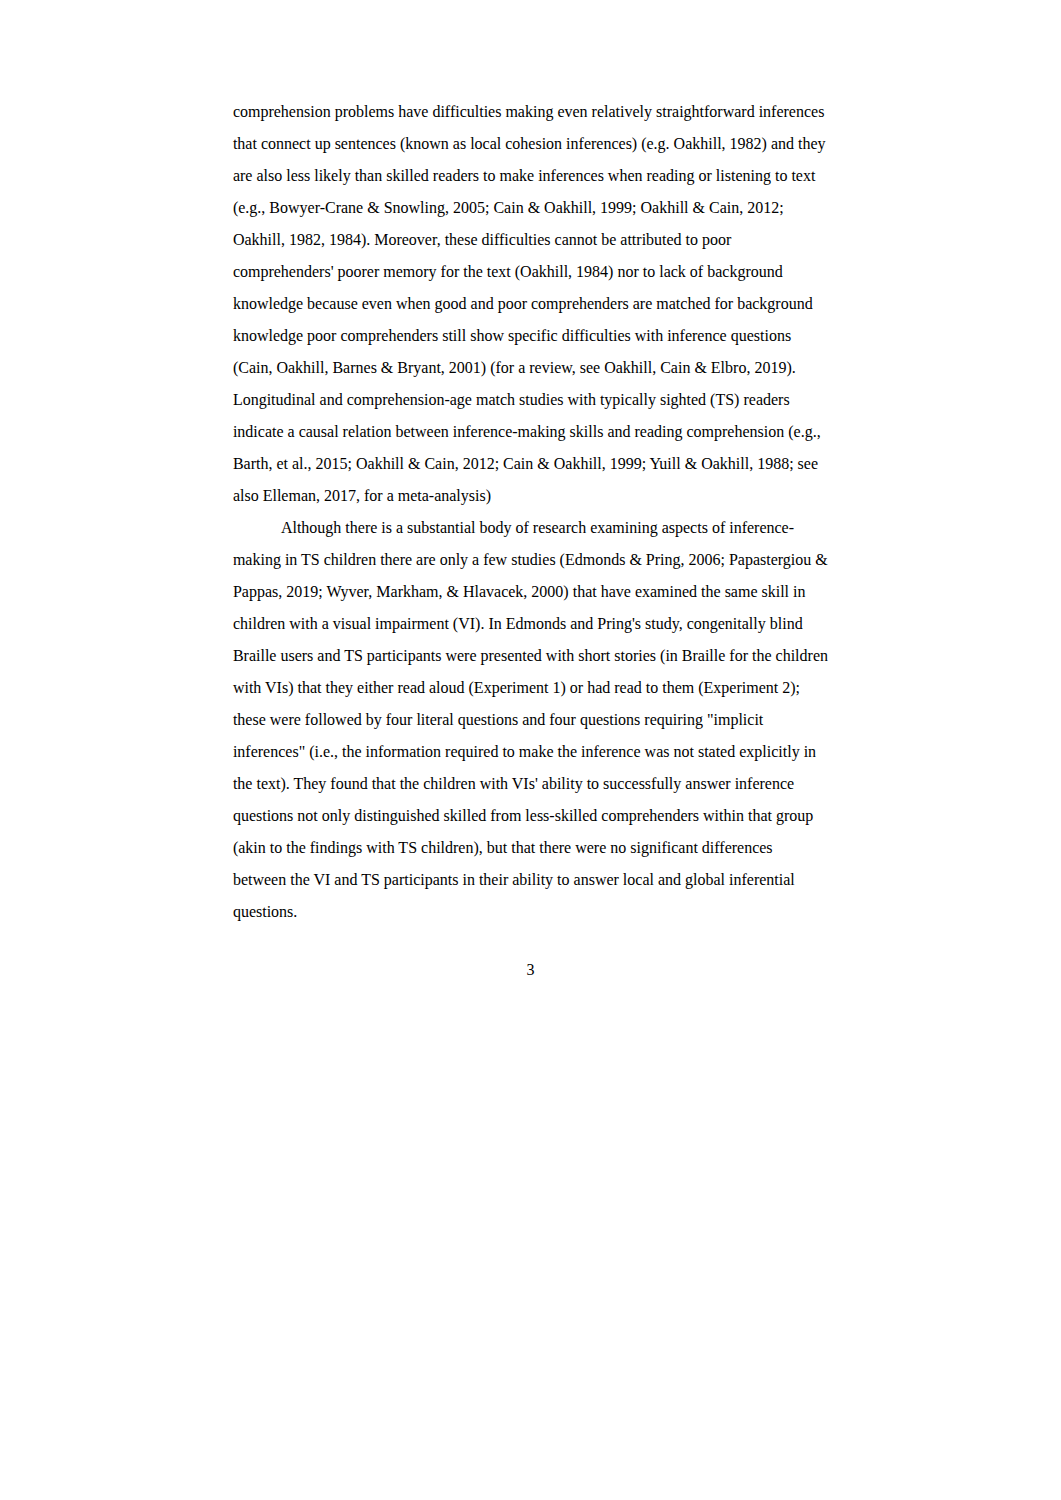comprehension problems have difficulties making even relatively straightforward inferences that connect up sentences (known as local cohesion inferences) (e.g. Oakhill, 1982) and they are also less likely than skilled readers to make inferences when reading or listening to text (e.g., Bowyer-Crane & Snowling, 2005; Cain & Oakhill, 1999; Oakhill & Cain, 2012; Oakhill, 1982, 1984). Moreover, these difficulties cannot be attributed to poor comprehenders' poorer memory for the text (Oakhill, 1984) nor to lack of background knowledge because even when good and poor comprehenders are matched for background knowledge poor comprehenders still show specific difficulties with inference questions (Cain, Oakhill, Barnes & Bryant, 2001) (for a review, see Oakhill, Cain & Elbro, 2019). Longitudinal and comprehension-age match studies with typically sighted (TS) readers indicate a causal relation between inference-making skills and reading comprehension (e.g., Barth, et al., 2015; Oakhill & Cain, 2012; Cain & Oakhill, 1999; Yuill & Oakhill, 1988; see also Elleman, 2017, for a meta-analysis)
Although there is a substantial body of research examining aspects of inference-making in TS children there are only a few studies (Edmonds & Pring, 2006; Papastergiou & Pappas, 2019; Wyver, Markham, & Hlavacek, 2000) that have examined the same skill in children with a visual impairment (VI). In Edmonds and Pring's study, congenitally blind Braille users and TS participants were presented with short stories (in Braille for the children with VIs) that they either read aloud (Experiment 1) or had read to them (Experiment 2); these were followed by four literal questions and four questions requiring "implicit inferences" (i.e., the information required to make the inference was not stated explicitly in the text). They found that the children with VIs' ability to successfully answer inference questions not only distinguished skilled from less-skilled comprehenders within that group (akin to the findings with TS children), but that there were no significant differences between the VI and TS participants in their ability to answer local and global inferential questions.
3